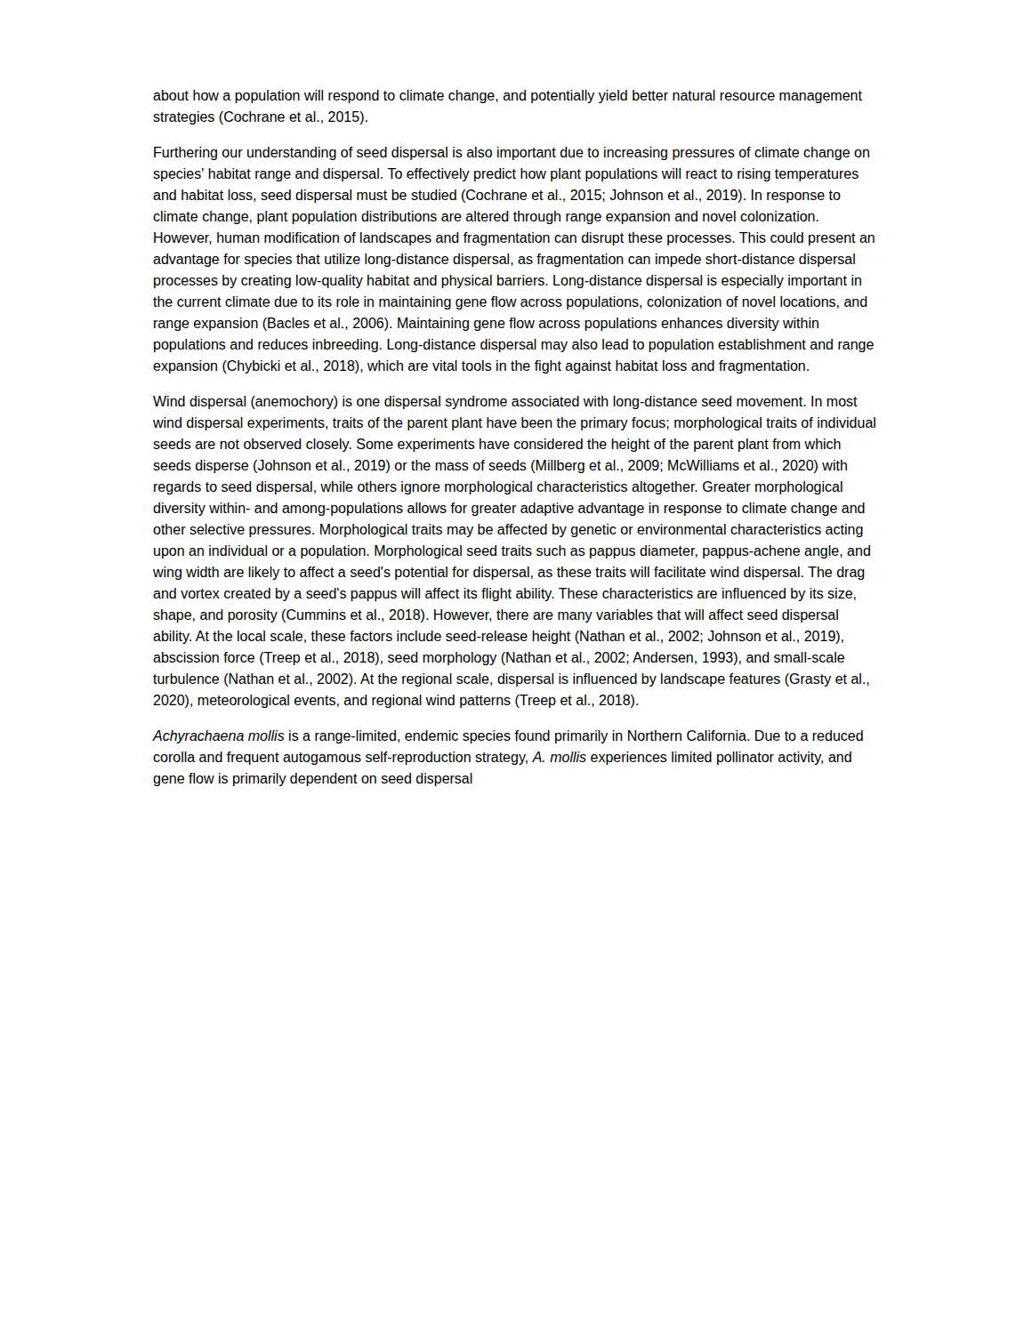about how a population will respond to climate change, and potentially yield better natural resource management strategies (Cochrane et al., 2015).
Furthering our understanding of seed dispersal is also important due to increasing pressures of climate change on species' habitat range and dispersal. To effectively predict how plant populations will react to rising temperatures and habitat loss, seed dispersal must be studied (Cochrane et al., 2015; Johnson et al., 2019). In response to climate change, plant population distributions are altered through range expansion and novel colonization. However, human modification of landscapes and fragmentation can disrupt these processes. This could present an advantage for species that utilize long-distance dispersal, as fragmentation can impede short-distance dispersal processes by creating low-quality habitat and physical barriers. Long-distance dispersal is especially important in the current climate due to its role in maintaining gene flow across populations, colonization of novel locations, and range expansion (Bacles et al., 2006). Maintaining gene flow across populations enhances diversity within populations and reduces inbreeding. Long-distance dispersal may also lead to population establishment and range expansion (Chybicki et al., 2018), which are vital tools in the fight against habitat loss and fragmentation.
Wind dispersal (anemochory) is one dispersal syndrome associated with long-distance seed movement. In most wind dispersal experiments, traits of the parent plant have been the primary focus; morphological traits of individual seeds are not observed closely. Some experiments have considered the height of the parent plant from which seeds disperse (Johnson et al., 2019) or the mass of seeds (Millberg et al., 2009; McWilliams et al., 2020) with regards to seed dispersal, while others ignore morphological characteristics altogether. Greater morphological diversity within- and among-populations allows for greater adaptive advantage in response to climate change and other selective pressures. Morphological traits may be affected by genetic or environmental characteristics acting upon an individual or a population. Morphological seed traits such as pappus diameter, pappus-achene angle, and wing width are likely to affect a seed's potential for dispersal, as these traits will facilitate wind dispersal. The drag and vortex created by a seed's pappus will affect its flight ability. These characteristics are influenced by its size, shape, and porosity (Cummins et al., 2018). However, there are many variables that will affect seed dispersal ability. At the local scale, these factors include seed-release height (Nathan et al., 2002; Johnson et al., 2019), abscission force (Treep et al., 2018), seed morphology (Nathan et al., 2002; Andersen, 1993), and small-scale turbulence (Nathan et al., 2002). At the regional scale, dispersal is influenced by landscape features (Grasty et al., 2020), meteorological events, and regional wind patterns (Treep et al., 2018).
Achyrachaena mollis is a range-limited, endemic species found primarily in Northern California. Due to a reduced corolla and frequent autogamous self-reproduction strategy, A. mollis experiences limited pollinator activity, and gene flow is primarily dependent on seed dispersal